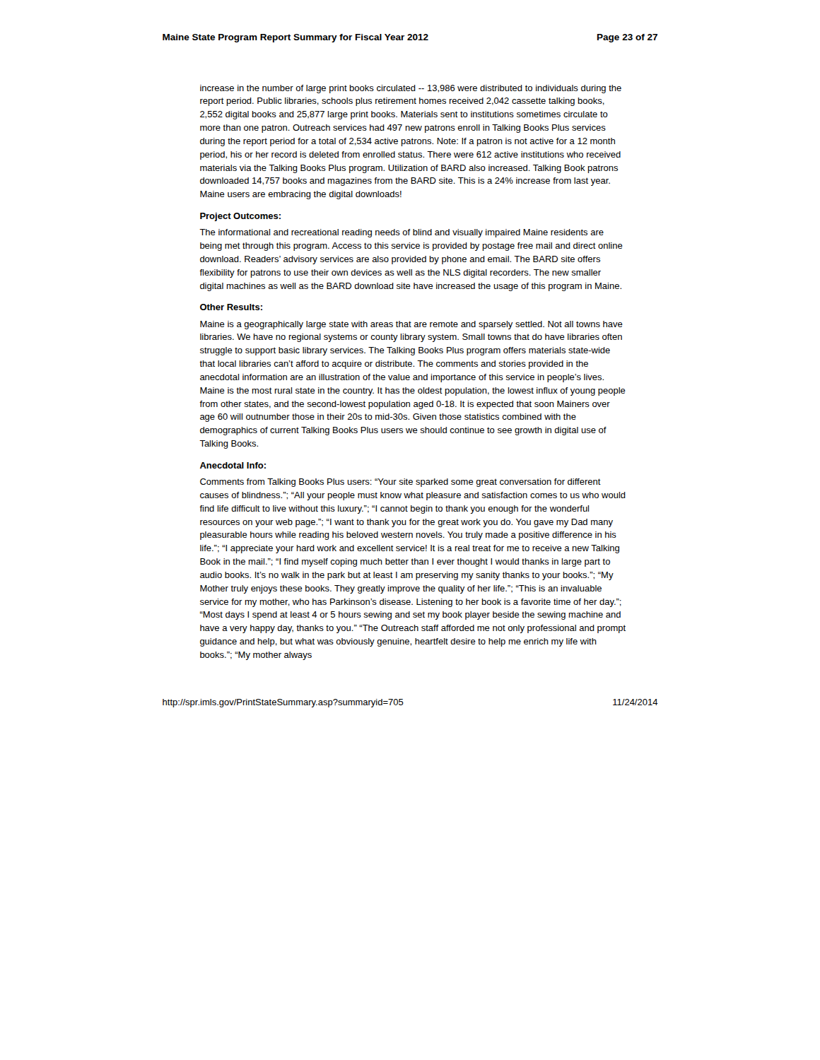Maine State Program Report Summary for Fiscal Year 2012
Page 23 of 27
increase in the number of large print books circulated -- 13,986 were distributed to individuals during the report period. Public libraries, schools plus retirement homes received 2,042 cassette talking books, 2,552 digital books and 25,877 large print books. Materials sent to institutions sometimes circulate to more than one patron. Outreach services had 497 new patrons enroll in Talking Books Plus services during the report period for a total of 2,534 active patrons. Note: If a patron is not active for a 12 month period, his or her record is deleted from enrolled status. There were 612 active institutions who received materials via the Talking Books Plus program. Utilization of BARD also increased. Talking Book patrons downloaded 14,757 books and magazines from the BARD site. This is a 24% increase from last year. Maine users are embracing the digital downloads!
Project Outcomes:
The informational and recreational reading needs of blind and visually impaired Maine residents are being met through this program. Access to this service is provided by postage free mail and direct online download. Readers’ advisory services are also provided by phone and email. The BARD site offers flexibility for patrons to use their own devices as well as the NLS digital recorders. The new smaller digital machines as well as the BARD download site have increased the usage of this program in Maine.
Other Results:
Maine is a geographically large state with areas that are remote and sparsely settled. Not all towns have libraries. We have no regional systems or county library system. Small towns that do have libraries often struggle to support basic library services. The Talking Books Plus program offers materials state-wide that local libraries can’t afford to acquire or distribute. The comments and stories provided in the anecdotal information are an illustration of the value and importance of this service in people’s lives. Maine is the most rural state in the country. It has the oldest population, the lowest influx of young people from other states, and the second-lowest population aged 0-18. It is expected that soon Mainers over age 60 will outnumber those in their 20s to mid-30s. Given those statistics combined with the demographics of current Talking Books Plus users we should continue to see growth in digital use of Talking Books.
Anecdotal Info:
Comments from Talking Books Plus users: “Your site sparked some great conversation for different causes of blindness.”; “All your people must know what pleasure and satisfaction comes to us who would find life difficult to live without this luxury.”; “I cannot begin to thank you enough for the wonderful resources on your web page.”; “I want to thank you for the great work you do. You gave my Dad many pleasurable hours while reading his beloved western novels. You truly made a positive difference in his life.”; “I appreciate your hard work and excellent service! It is a real treat for me to receive a new Talking Book in the mail.”; “I find myself coping much better than I ever thought I would thanks in large part to audio books. It’s no walk in the park but at least I am preserving my sanity thanks to your books.”; “My Mother truly enjoys these books. They greatly improve the quality of her life.”; “This is an invaluable service for my mother, who has Parkinson’s disease. Listening to her book is a favorite time of her day.”; “Most days I spend at least 4 or 5 hours sewing and set my book player beside the sewing machine and have a very happy day, thanks to you.” “The Outreach staff afforded me not only professional and prompt guidance and help, but what was obviously genuine, heartfelt desire to help me enrich my life with books.”; “My mother always
http://spr.imls.gov/PrintStateSummary.asp?summaryid=705
11/24/2014